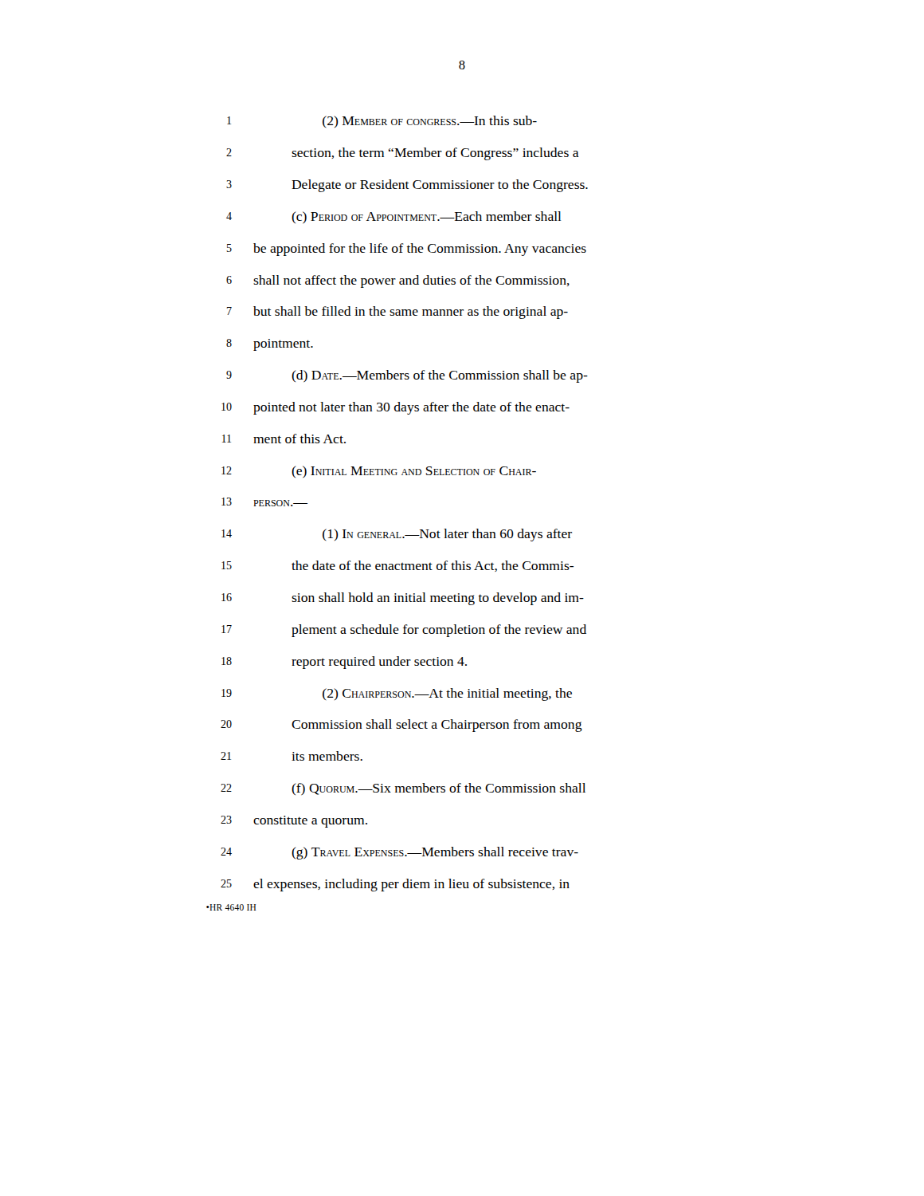8
(2) Member of congress.—In this sub-
section, the term “Member of Congress” includes a
Delegate or Resident Commissioner to the Congress.
(c) Period of Appointment.—Each member shall
be appointed for the life of the Commission. Any vacancies
shall not affect the power and duties of the Commission,
but shall be filled in the same manner as the original ap-
pointment.
(d) Date.—Members of the Commission shall be ap-
pointed not later than 30 days after the date of the enact-
ment of this Act.
(e) Initial Meeting and Selection of Chair-
person.—
(1) In general.—Not later than 60 days after
the date of the enactment of this Act, the Commis-
sion shall hold an initial meeting to develop and im-
plement a schedule for completion of the review and
report required under section 4.
(2) Chairperson.—At the initial meeting, the
Commission shall select a Chairperson from among
its members.
(f) Quorum.—Six members of the Commission shall
constitute a quorum.
(g) Travel Expenses.—Members shall receive trav-
el expenses, including per diem in lieu of subsistence, in
•HR 4640 IH